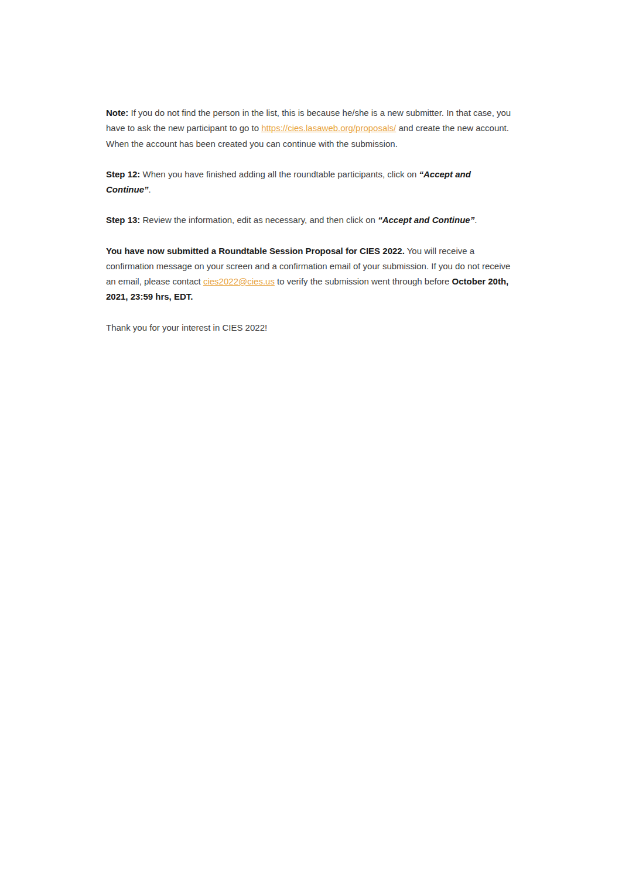Note: If you do not find the person in the list, this is because he/she is a new submitter. In that case, you have to ask the new participant to go to https://cies.lasaweb.org/proposals/ and create the new account. When the account has been created you can continue with the submission.
Step 12: When you have finished adding all the roundtable participants, click on “Accept and Continue”.
Step 13: Review the information, edit as necessary, and then click on “Accept and Continue”.
You have now submitted a Roundtable Session Proposal for CIES 2022. You will receive a confirmation message on your screen and a confirmation email of your submission. If you do not receive an email, please contact cies2022@cies.us to verify the submission went through before October 20th, 2021, 23:59 hrs, EDT.
Thank you for your interest in CIES 2022!